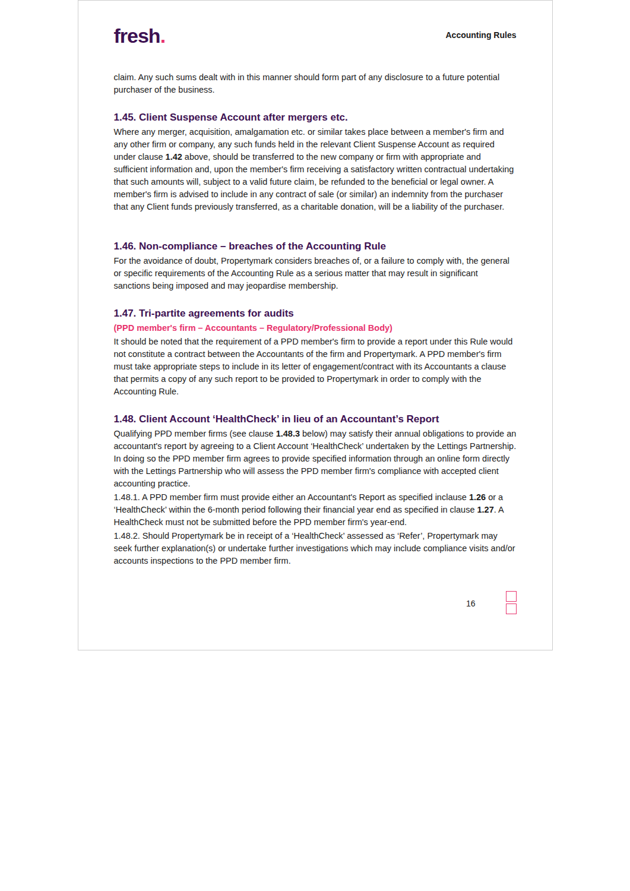fresh.
Accounting Rules
claim. Any such sums dealt with in this manner should form part of any disclosure to a future potential purchaser of the business.
1.45. Client Suspense Account after mergers etc.
Where any merger, acquisition, amalgamation etc. or similar takes place between a member's firm and any other firm or company, any such funds held in the relevant Client Suspense Account as required under clause 1.42 above, should be transferred to the new company or firm with appropriate and sufficient information and, upon the member's firm receiving a satisfactory written contractual undertaking that such amounts will, subject to a valid future claim, be refunded to the beneficial or legal owner. A member's firm is advised to include in any contract of sale (or similar) an indemnity from the purchaser that any Client funds previously transferred, as a charitable donation, will be a liability of the purchaser.
1.46. Non-compliance – breaches of the Accounting Rule
For the avoidance of doubt, Propertymark considers breaches of, or a failure to comply with, the general or specific requirements of the Accounting Rule as a serious matter that may result in significant sanctions being imposed and may jeopardise membership.
1.47. Tri-partite agreements for audits
(PPD member's firm – Accountants – Regulatory/Professional Body)
It should be noted that the requirement of a PPD member's firm to provide a report under this Rule would not constitute a contract between the Accountants of the firm and Propertymark. A PPD member's firm must take appropriate steps to include in its letter of engagement/contract with its Accountants a clause that permits a copy of any such report to be provided to Propertymark in order to comply with the Accounting Rule.
1.48. Client Account ‘HealthCheck’ in lieu of an Accountant’s Report
Qualifying PPD member firms (see clause 1.48.3 below) may satisfy their annual obligations to provide an accountant's report by agreeing to a Client Account ‘HealthCheck’ undertaken by the Lettings Partnership. In doing so the PPD member firm agrees to provide specified information through an online form directly with the Lettings Partnership who will assess the PPD member firm's compliance with accepted client accounting practice.
1.48.1. A PPD member firm must provide either an Accountant's Report as specified inclause 1.26 or a ‘HealthCheck’ within the 6-month period following their financial year end as specified in clause 1.27. A HealthCheck must not be submitted before the PPD member firm's year-end.
1.48.2. Should Propertymark be in receipt of a ‘HealthCheck’ assessed as ‘Refer’, Propertymark may seek further explanation(s) or undertake further investigations which may include compliance visits and/or accounts inspections to the PPD member firm.
16